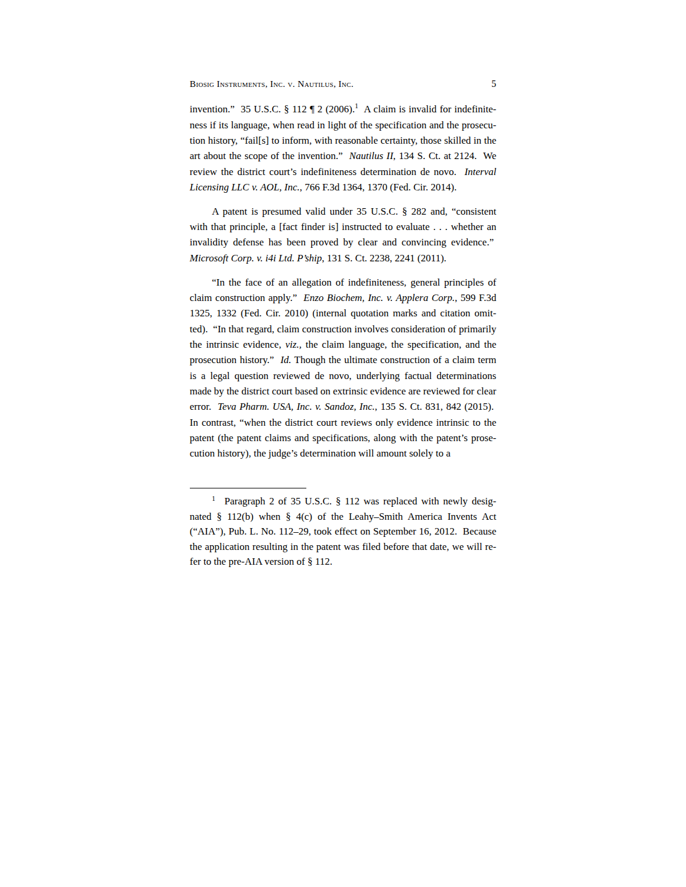Biosig Instruments, Inc. v. Nautilus, Inc. 5
invention.” 35 U.S.C. § 112 ¶ 2 (2006).1 A claim is invalid for indefiniteness if its language, when read in light of the specification and the prosecution history, “fail[s] to inform, with reasonable certainty, those skilled in the art about the scope of the invention.” Nautilus II, 134 S. Ct. at 2124. We review the district court’s indefiniteness determination de novo. Interval Licensing LLC v. AOL, Inc., 766 F.3d 1364, 1370 (Fed. Cir. 2014).
A patent is presumed valid under 35 U.S.C. § 282 and, “consistent with that principle, a [fact finder is] instructed to evaluate . . . whether an invalidity defense has been proved by clear and convincing evidence.” Microsoft Corp. v. i4i Ltd. P’ship, 131 S. Ct. 2238, 2241 (2011).
“In the face of an allegation of indefiniteness, general principles of claim construction apply.” Enzo Biochem, Inc. v. Applera Corp., 599 F.3d 1325, 1332 (Fed. Cir. 2010) (internal quotation marks and citation omitted). “In that regard, claim construction involves consideration of primarily the intrinsic evidence, viz., the claim language, the specification, and the prosecution history.” Id. Though the ultimate construction of a claim term is a legal question reviewed de novo, underlying factual determinations made by the district court based on extrinsic evidence are reviewed for clear error. Teva Pharm. USA, Inc. v. Sandoz, Inc., 135 S. Ct. 831, 842 (2015). In contrast, “when the district court reviews only evidence intrinsic to the patent (the patent claims and specifications, along with the patent’s prosecution history), the judge’s determination will amount solely to a
1 Paragraph 2 of 35 U.S.C. § 112 was replaced with newly designated § 112(b) when § 4(c) of the Leahy–Smith America Invents Act (“AIA”), Pub. L. No. 112–29, took effect on September 16, 2012. Because the application resulting in the patent was filed before that date, we will refer to the pre-AIA version of § 112.